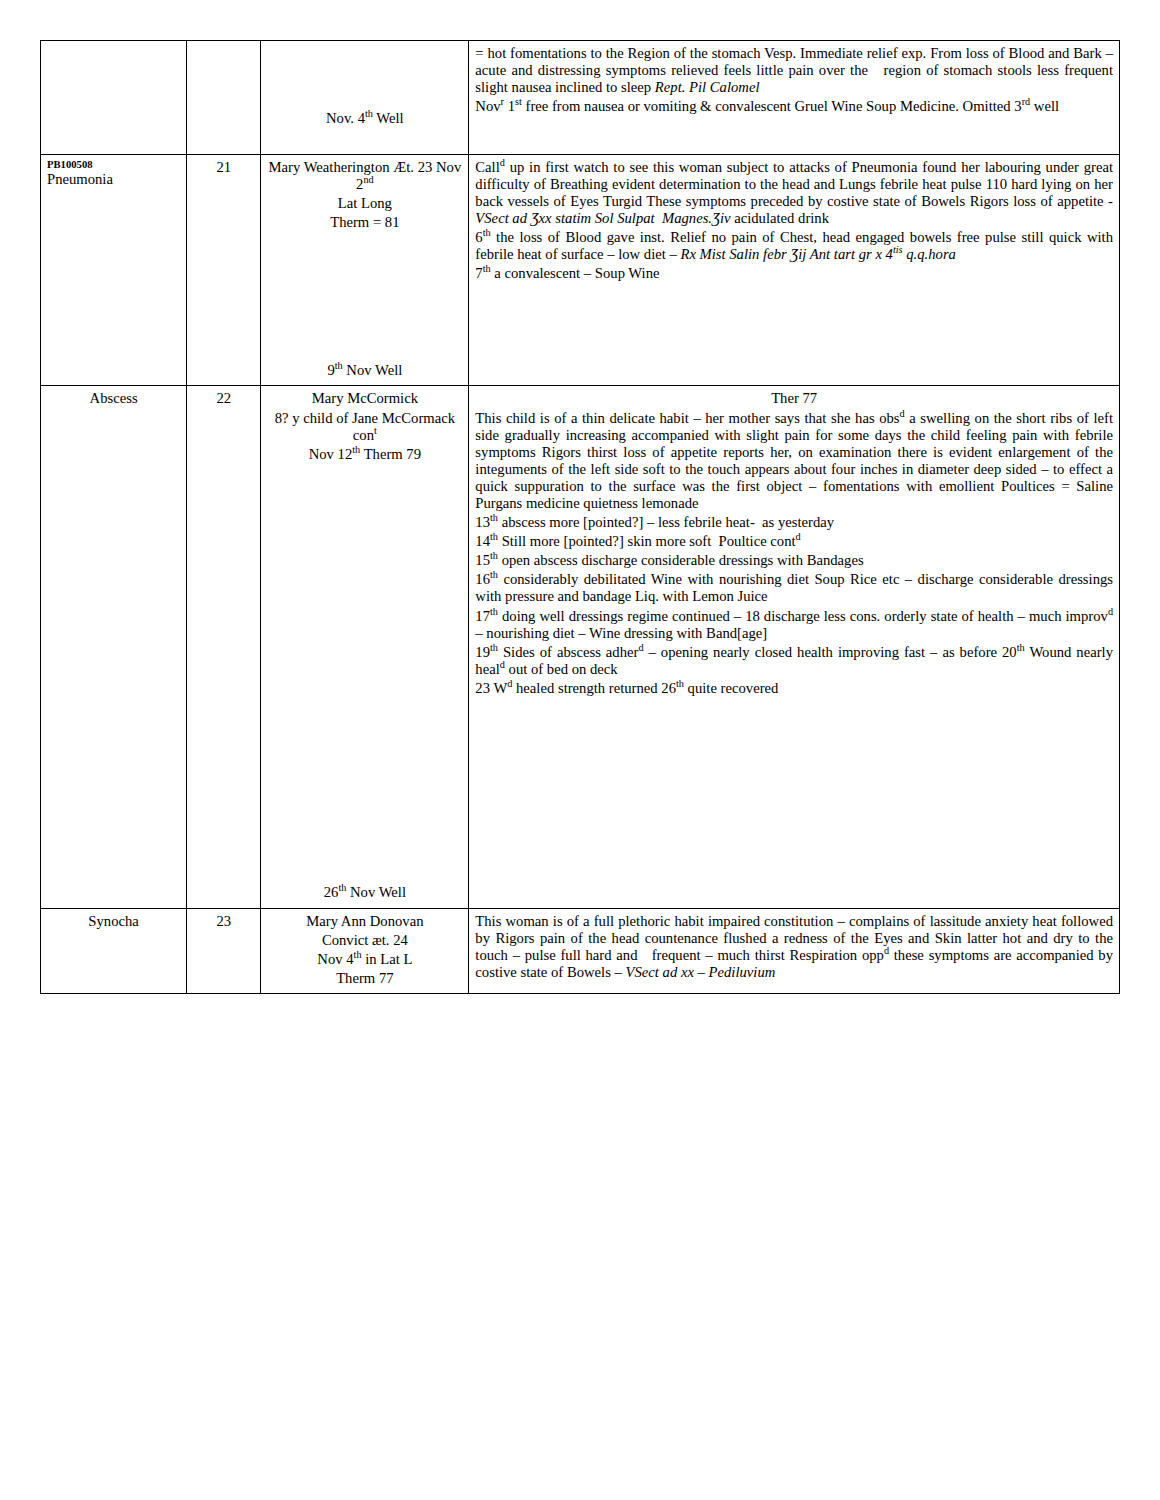| | | Nov. 4 th Well | = hot fomentations to the Region of the stomach Vesp. Immediate relief exp. From loss of Blood and Bark – acute and distressing symptoms relieved feels little pain over the region of stomach stools less frequent slight nausea inclined to sleep Rept. Pil Calomel Nov r 1 st free from nausea or vomiting & convalescent Gruel Wine Soup Medicine. Omitted 3 rd well |
| PB100508 Pneumonia | 21 | Mary Weatherington Æt. 23 Nov 2 nd Lat Long Therm = 81 9 th Nov Well | Call d up in first watch to see this woman subject to attacks of Pneumonia found her labouring under great difficulty of Breathing evident determination to the head and Lungs febrile heat pulse 110 hard lying on her back vessels of Eyes Turgid These symptoms preceded by costive state of Bowels Rigors loss of appetite - VSect ad Ʒxx statim Sol Sulpat Magnes.Ʒiv acidulated drink 6 th the loss of Blood gave inst. Relief no pain of Chest, head engaged bowels free pulse still quick with febrile heat of surface – low diet – Rx Mist Salin febr Ʒij Ant tart gr x 4 tis q.q.hora 7 th a convalescent – Soup Wine |
| Abscess | 22 | Mary McCormick 8? y child of Jane McCormack con t Nov 12 th Therm 79 26 th Nov Well | Ther 77 This child is of a thin delicate habit – her mother says that she has obs d a swelling on the short ribs of left side gradually increasing accompanied with slight pain for some days the child feeling pain with febrile symptoms Rigors thirst loss of appetite reports her, on examination there is evident enlargement of the integuments of the left side soft to the touch appears about four inches in diameter deep sided – to effect a quick suppuration to the surface was the first object – fomentations with emollient Poultices = Saline Purgans medicine quietness lemonade 13 th abscess more [pointed?] – less febrile heat- as yesterday 14 th Still more [pointed?] skin more soft Poultice cont d 15 th open abscess discharge considerable dressings with Bandages 16 th considerably debilitated Wine with nourishing diet Soup Rice etc – discharge considerable dressings with pressure and bandage Liq. with Lemon Juice 17 th doing well dressings regime continued – 18 discharge less cons. orderly state of health – much improv d – nourishing diet – Wine dressing with Band[age] 19 th Sides of abscess adher d – opening nearly closed health improving fast – as before 20 th Wound nearly heal d out of bed on deck 23 W d healed strength returned 26 th quite recovered |
| Synocha | 23 | Mary Ann Donovan Convict æt. 24 Nov 4 th in Lat L Therm 77 | This woman is of a full plethoric habit impaired constitution – complains of lassitude anxiety heat followed by Rigors pain of the head countenance flushed a redness of the Eyes and Skin latter hot and dry to the touch – pulse full hard and frequent – much thirst Respiration opp d these symptoms are accompanied by costive state of Bowels – VSect ad xx – Pediluvium |